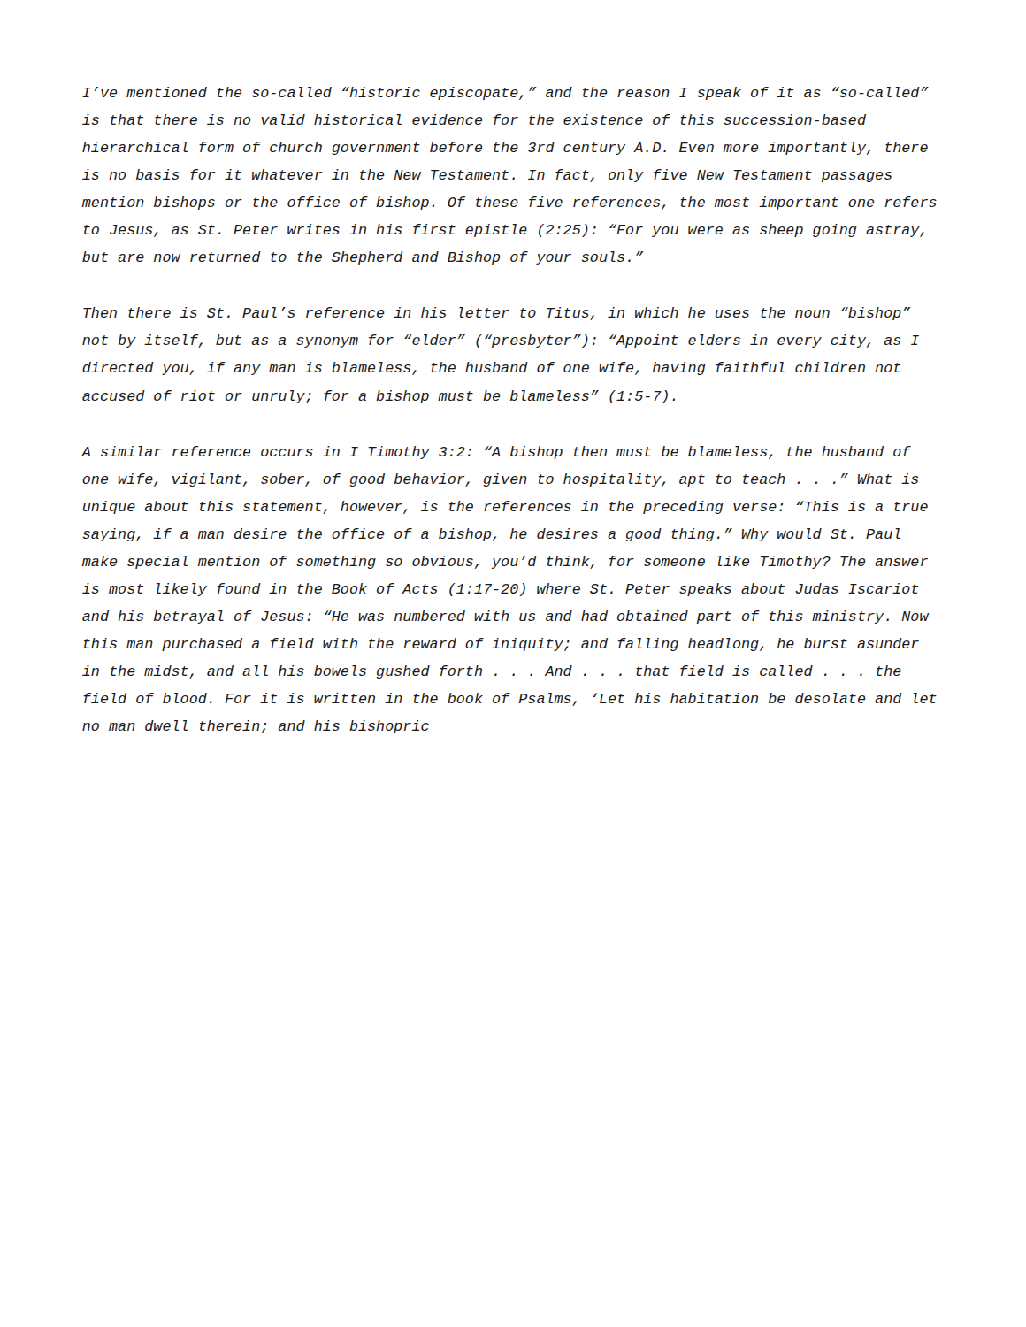I’ve mentioned the so-called “historic episcopate,” and the reason I speak of it as “so-called” is that there is no valid historical evidence for the existence of this succession-based hierarchical form of church government before the 3rd century A.D. Even more importantly, there is no basis for it whatever in the New Testament. In fact, only five New Testament passages mention bishops or the office of bishop. Of these five references, the most important one refers to Jesus, as St. Peter writes in his first epistle (2:25): “For you were as sheep going astray, but are now returned to the Shepherd and Bishop of your souls.”
Then there is St. Paul’s reference in his letter to Titus, in which he uses the noun “bishop” not by itself, but as a synonym for “elder” (“presbyter”): “Appoint elders in every city, as I directed you, if any man is blameless, the husband of one wife, having faithful children not accused of riot or unruly; for a bishop must be blameless” (1:5-7).
A similar reference occurs in I Timothy 3:2: “A bishop then must be blameless, the husband of one wife, vigilant, sober, of good behavior, given to hospitality, apt to teach . . .” What is unique about this statement, however, is the references in the preceding verse: “This is a true saying, if a man desire the office of a bishop, he desires a good thing.” Why would St. Paul make special mention of something so obvious, you’d think, for someone like Timothy? The answer is most likely found in the Book of Acts (1:17-20) where St. Peter speaks about Judas Iscariot and his betrayal of Jesus: “He was numbered with us and had obtained part of this ministry. Now this man purchased a field with the reward of iniquity; and falling headlong, he burst asunder in the midst, and all his bowels gushed forth . . . And . . . that field is called . . . the field of blood. For it is written in the book of Psalms, ‘Let his habitation be desolate and let no man dwell therein; and his bishopric